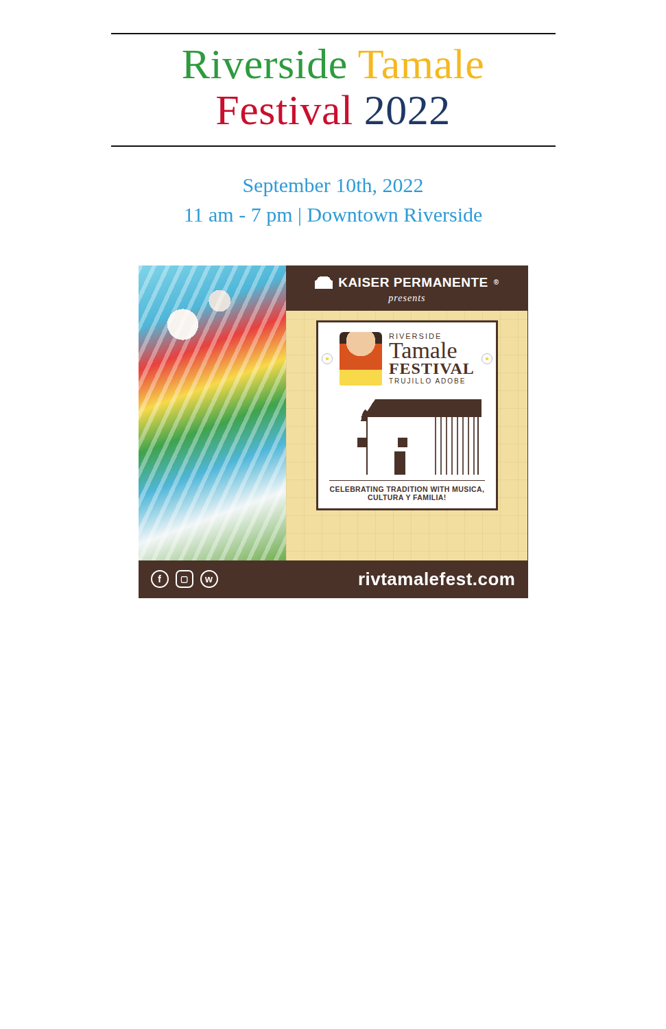Riverside Tamale
Festival 2022
September 10th, 2022 11 am - 7 pm | Downtown Riverside
KAISER PERMANENTE® presents
Riverside
Tamale
Festival
Trujillo Adobe
Celebrating tradition with musica, cultura y familia!
f ▢ w
rivtamalefest.com